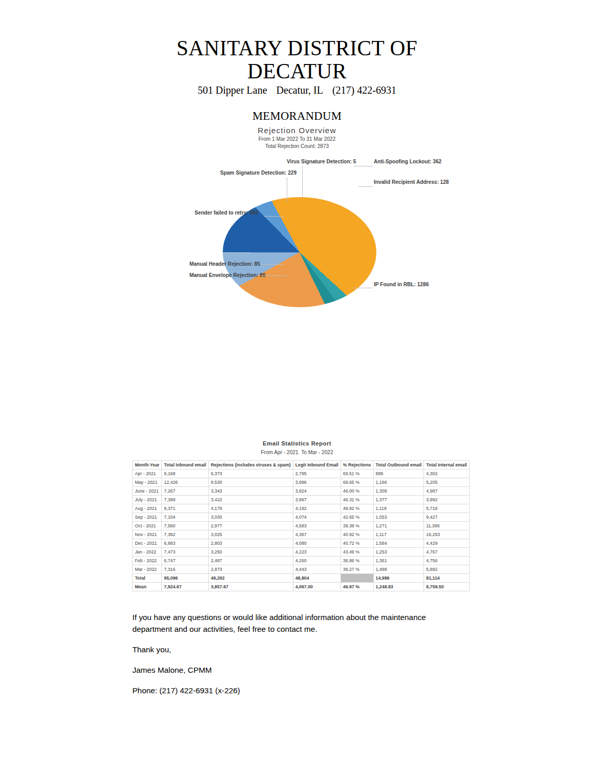SANITARY DISTRICT OF DECATUR
501 Dipper Lane Decatur, IL (217) 422-6931
MEMORANDUM
Rejection Overview
From 1 Mar 2022 To 31 Mar 2022
Total Rejection Count: 2873
Virus Signature Detection: 5 Spam Signature Detection: 229 Sender failed to retry: 692 Manual Header Rejection: 85 Manual Envelope Rejection: 86 Anti-Spoofing Lockout: 362 Invalid Recipient Address: 128 IP Found in RBL: 1286
Email Statistics Report
From Apr - 2021 To Mar - 2022
| Month-Year | Total Inbound email | Rejections (includes viruses & spam) | Legit Inbound Email | % Rejections | Total Outbound email | Total Internal email |
| --- | --- | --- | --- | --- | --- | --- |
| Apr - 2021 | 9,168 | 6,373 | 2,795 | 69.51 % | 889 | 4,302 |
| May - 2021 | 12,426 | 8,530 | 3,896 | 68.65 % | 1,166 | 5,205 |
| June - 2021 | 7,267 | 3,343 | 3,924 | 46.00 % | 1,308 | 4,987 |
| July - 2021 | 7,389 | 3,422 | 3,967 | 46.31 % | 1,377 | 3,992 |
| Aug - 2021 | 8,371 | 4,179 | 4,192 | 49.92 % | 1,119 | 5,718 |
| Sep - 2021 | 7,104 | 3,030 | 4,074 | 42.65 % | 1,053 | 9,427 |
| Oct - 2021 | 7,560 | 2,977 | 4,583 | 39.38 % | 1,271 | 11,386 |
| Nov - 2021 | 7,392 | 3,025 | 4,367 | 40.92 % | 1,117 | 16,253 |
| Dec - 2021 | 6,883 | 2,803 | 4,080 | 40.72 % | 1,584 | 4,429 |
| Jan - 2022 | 7,473 | 3,250 | 4,223 | 43.49 % | 1,253 | 4,767 |
| Feb - 2022 | 6,747 | 2,487 | 4,260 | 36.86 % | 1,361 | 4,756 |
| Mar - 2022 | 7,316 | 2,873 | 4,443 | 39.27 % | 1,488 | 5,892 |
| Total | 95,096 | 46,292 | 48,804 | | 14,986 | 81,114 |
| Mean | 7,924.67 | 3,857.67 | 4,067.00 | 46.97 % | 1,248.83 | 6,759.50 |
If you have any questions or would like additional information about the maintenance department and our activities, feel free to contact me.
Thank you,
James Malone, CPMM
Phone: (217) 422-6931 (x-226)